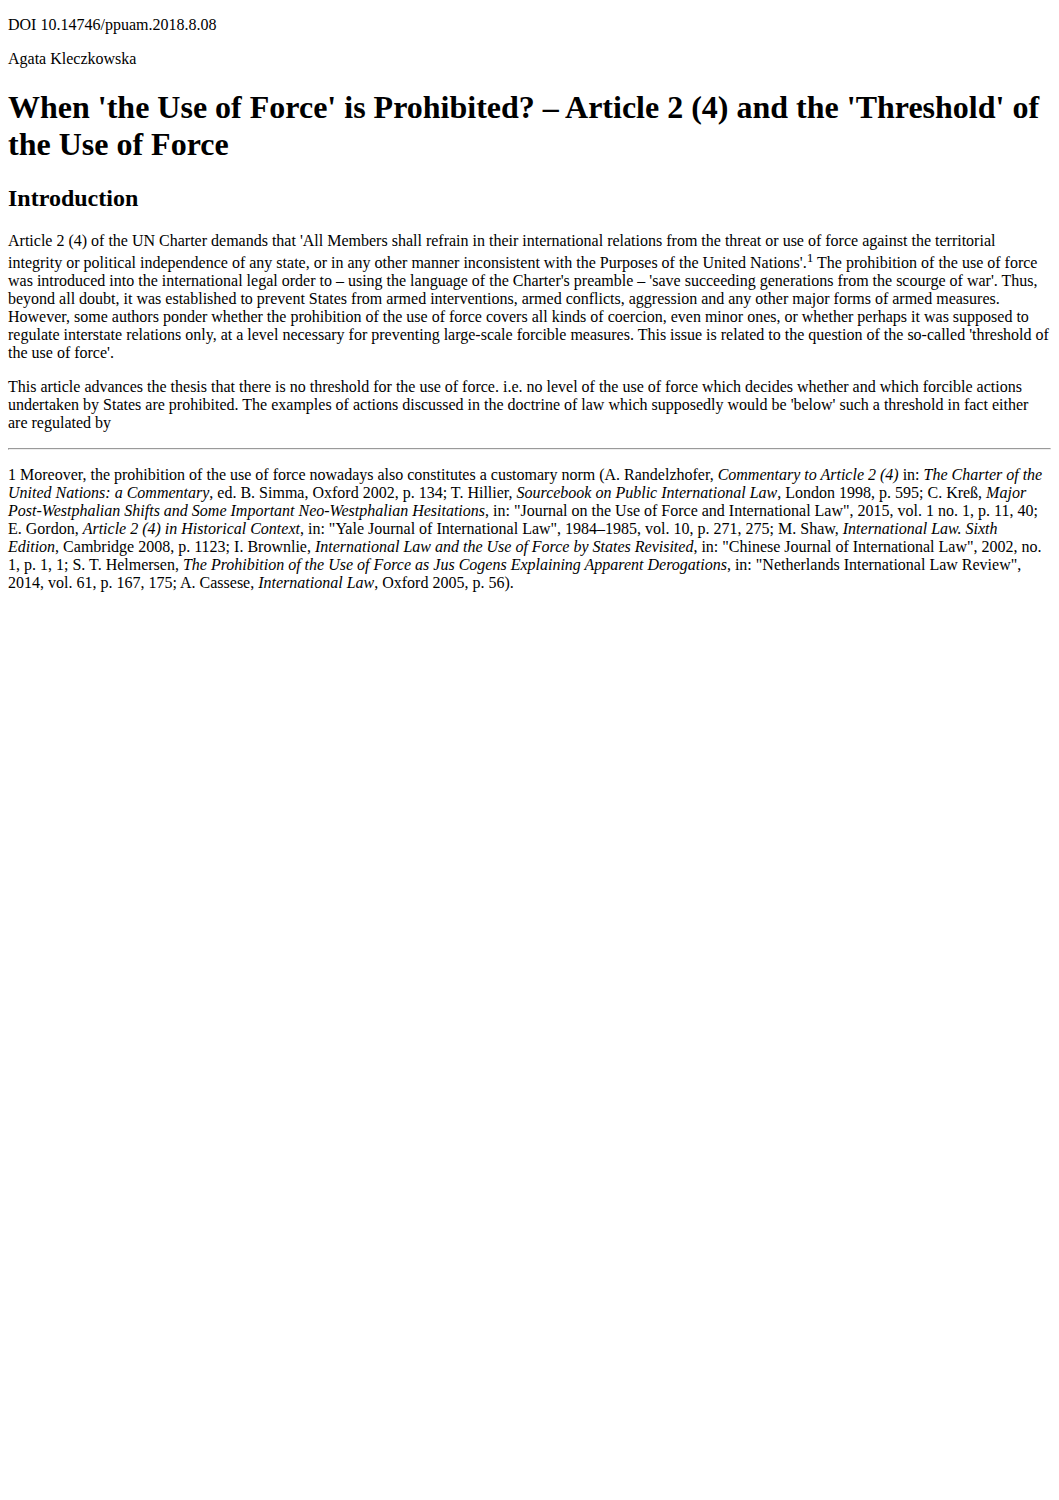DOI 10.14746/ppuam.2018.8.08
Agata Kleczkowska
When 'the Use of Force' is Prohibited? – Article 2 (4) and the 'Threshold' of the Use of Force
Introduction
Article 2 (4) of the UN Charter demands that 'All Members shall refrain in their international relations from the threat or use of force against the territorial integrity or political independence of any state, or in any other manner inconsistent with the Purposes of the United Nations'.1 The prohibition of the use of force was introduced into the international legal order to – using the language of the Charter's preamble – 'save succeeding generations from the scourge of war'. Thus, beyond all doubt, it was established to prevent States from armed interventions, armed conflicts, aggression and any other major forms of armed measures. However, some authors ponder whether the prohibition of the use of force covers all kinds of coercion, even minor ones, or whether perhaps it was supposed to regulate interstate relations only, at a level necessary for preventing large-scale forcible measures. This issue is related to the question of the so-called 'threshold of the use of force'.
This article advances the thesis that there is no threshold for the use of force. i.e. no level of the use of force which decides whether and which forcible actions undertaken by States are prohibited. The examples of actions discussed in the doctrine of law which supposedly would be 'below' such a threshold in fact either are regulated by
1 Moreover, the prohibition of the use of force nowadays also constitutes a customary norm (A. Randelzhofer, Commentary to Article 2 (4) in: The Charter of the United Nations: a Commentary, ed. B. Simma, Oxford 2002, p. 134; T. Hillier, Sourcebook on Public International Law, London 1998, p. 595; C. Kreß, Major Post-Westphalian Shifts and Some Important Neo-Westphalian Hesitations, in: "Journal on the Use of Force and International Law", 2015, vol. 1 no. 1, p. 11, 40; E. Gordon, Article 2 (4) in Historical Context, in: "Yale Journal of International Law", 1984–1985, vol. 10, p. 271, 275; M. Shaw, International Law. Sixth Edition, Cambridge 2008, p. 1123; I. Brownlie, International Law and the Use of Force by States Revisited, in: "Chinese Journal of International Law", 2002, no. 1, p. 1, 1; S. T. Helmersen, The Prohibition of the Use of Force as Jus Cogens Explaining Apparent Derogations, in: "Netherlands International Law Review", 2014, vol. 61, p. 167, 175; A. Cassese, International Law, Oxford 2005, p. 56).